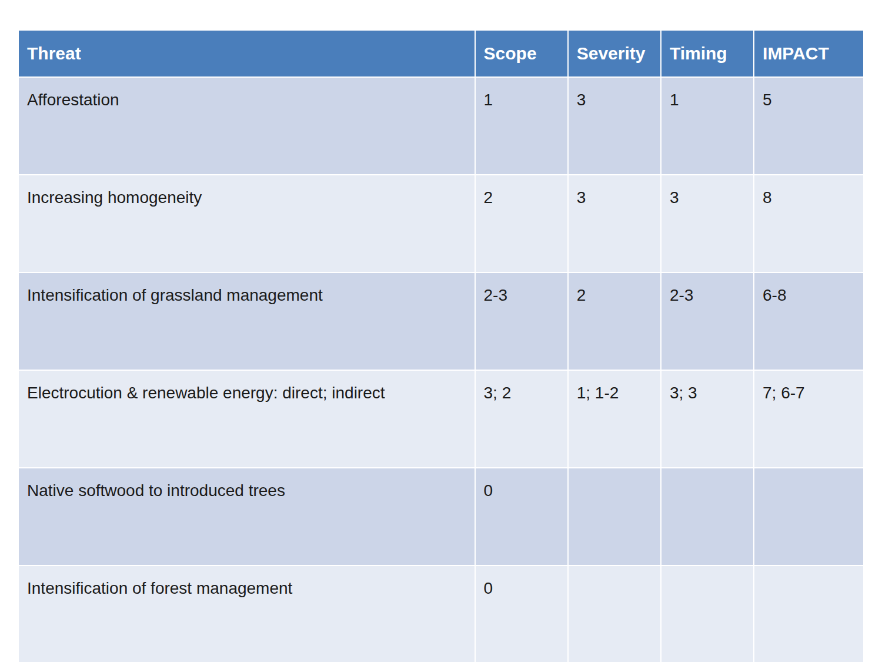| Threat | Scope | Severity | Timing | IMPACT |
| --- | --- | --- | --- | --- |
| Afforestation | 1 | 3 | 1 | 5 |
| Increasing homogeneity | 2 | 3 | 3 | 8 |
| Intensification of grassland management | 2-3 | 2 | 2-3 | 6-8 |
| Electrocution & renewable energy: direct; indirect | 3; 2 | 1; 1-2 | 3; 3 | 7; 6-7 |
| Native softwood to introduced trees | 0 | | | |
| Intensification of forest management | 0 | | | |